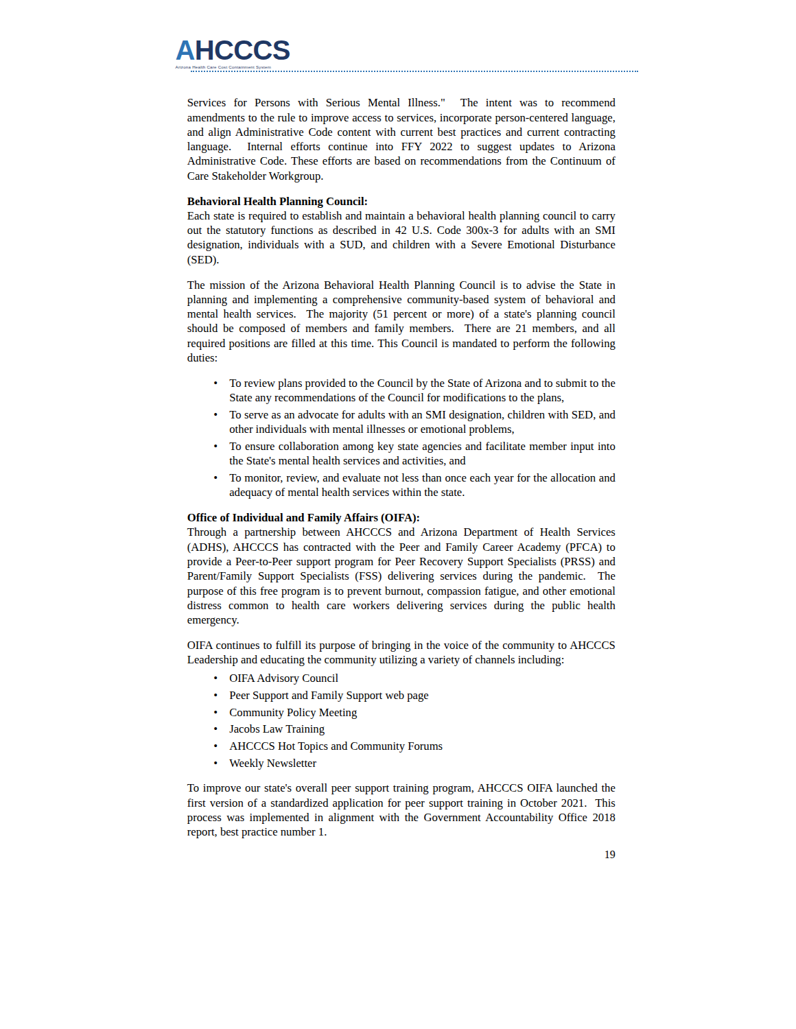AHCCCS
Arizona Health Care Cost Containment System
Services for Persons with Serious Mental Illness." The intent was to recommend amendments to the rule to improve access to services, incorporate person-centered language, and align Administrative Code content with current best practices and current contracting language. Internal efforts continue into FFY 2022 to suggest updates to Arizona Administrative Code. These efforts are based on recommendations from the Continuum of Care Stakeholder Workgroup.
Behavioral Health Planning Council:
Each state is required to establish and maintain a behavioral health planning council to carry out the statutory functions as described in 42 U.S. Code 300x-3 for adults with an SMI designation, individuals with a SUD, and children with a Severe Emotional Disturbance (SED).
The mission of the Arizona Behavioral Health Planning Council is to advise the State in planning and implementing a comprehensive community-based system of behavioral and mental health services. The majority (51 percent or more) of a state's planning council should be composed of members and family members. There are 21 members, and all required positions are filled at this time. This Council is mandated to perform the following duties:
To review plans provided to the Council by the State of Arizona and to submit to the State any recommendations of the Council for modifications to the plans,
To serve as an advocate for adults with an SMI designation, children with SED, and other individuals with mental illnesses or emotional problems,
To ensure collaboration among key state agencies and facilitate member input into the State's mental health services and activities, and
To monitor, review, and evaluate not less than once each year for the allocation and adequacy of mental health services within the state.
Office of Individual and Family Affairs (OIFA):
Through a partnership between AHCCCS and Arizona Department of Health Services (ADHS), AHCCCS has contracted with the Peer and Family Career Academy (PFCA) to provide a Peer-to-Peer support program for Peer Recovery Support Specialists (PRSS) and Parent/Family Support Specialists (FSS) delivering services during the pandemic. The purpose of this free program is to prevent burnout, compassion fatigue, and other emotional distress common to health care workers delivering services during the public health emergency.
OIFA continues to fulfill its purpose of bringing in the voice of the community to AHCCCS Leadership and educating the community utilizing a variety of channels including:
OIFA Advisory Council
Peer Support and Family Support web page
Community Policy Meeting
Jacobs Law Training
AHCCCS Hot Topics and Community Forums
Weekly Newsletter
To improve our state's overall peer support training program, AHCCCS OIFA launched the first version of a standardized application for peer support training in October 2021. This process was implemented in alignment with the Government Accountability Office 2018 report, best practice number 1.
19